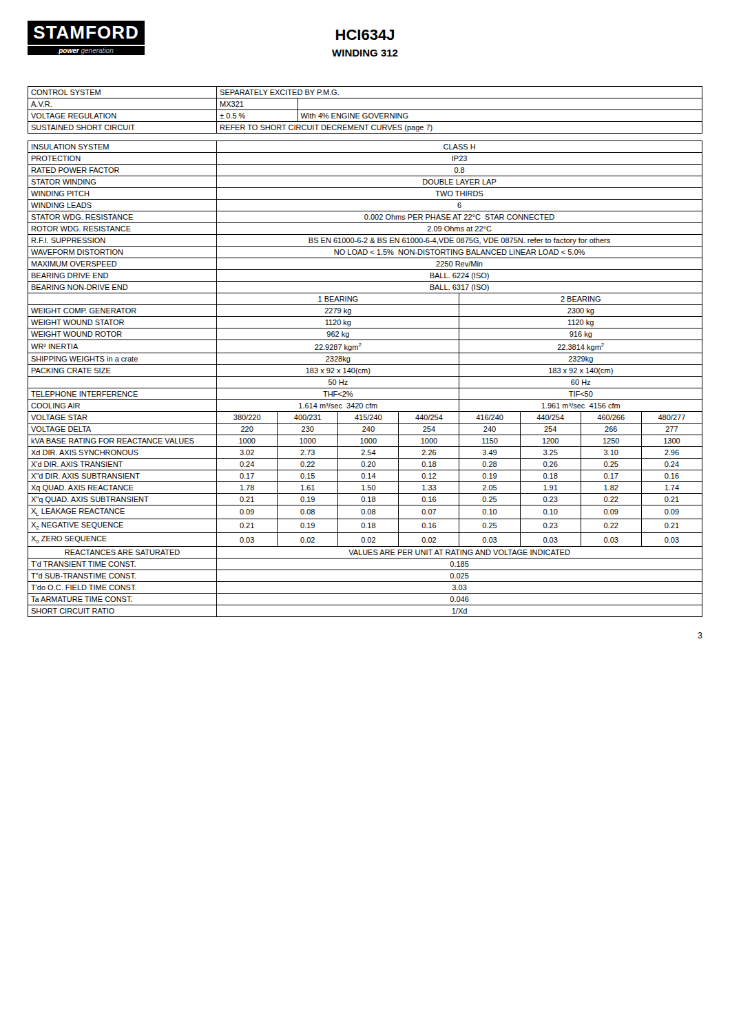STAMFORD
power generation
HCI634J
WINDING 312
| CONTROL SYSTEM | SEPARATELY EXCITED BY P.M.G. |
| A.V.R. | MX321 | |
| VOLTAGE REGULATION | ± 0.5 % | With 4% ENGINE GOVERNING |
| SUSTAINED SHORT CIRCUIT | REFER TO SHORT CIRCUIT DECREMENT CURVES (page 7) |
| INSULATION SYSTEM | CLASS H |
| PROTECTION | IP23 |
| RATED POWER FACTOR | 0.8 |
| STATOR WINDING | DOUBLE LAYER LAP |
| WINDING PITCH | TWO THIRDS |
| WINDING LEADS | 6 |
| STATOR WDG. RESISTANCE | 0.002 Ohms PER PHASE AT 22°C STAR CONNECTED |
| ROTOR WDG. RESISTANCE | 2.09 Ohms at 22°C |
| R.F.I. SUPPRESSION | BS EN 61000-6-2 & BS EN 61000-6-4,VDE 0875G, VDE 0875N. refer to factory for others |
| WAVEFORM DISTORTION | NO LOAD < 1.5% NON-DISTORTING BALANCED LINEAR LOAD < 5.0% |
| MAXIMUM OVERSPEED | 2250 Rev/Min |
| BEARING DRIVE END | BALL. 6224 (ISO) |
| BEARING NON-DRIVE END | BALL. 6317 (ISO) |
| | 1 BEARING | 2 BEARING |
| WEIGHT COMP. GENERATOR | 2279 kg | 2300 kg |
| WEIGHT WOUND STATOR | 1120 kg | 1120 kg |
| WEIGHT WOUND ROTOR | 962 kg | 916 kg |
| WR² INERTIA | 22.9287 kgm 2 | 22.3814 kgm 2 |
| SHIPPING WEIGHTS in a crate | 2328kg | 2329kg |
| PACKING CRATE SIZE | 183 x 92 x 140(cm) | 183 x 92 x 140(cm) |
| | 50 Hz | 60 Hz |
| TELEPHONE INTERFERENCE | THF<2% | TIF<50 |
| COOLING AIR | 1.614 m³/sec 3420 cfm | 1.961 m³/sec 4156 cfm |
| VOLTAGE STAR | 380/220 | 400/231 | 415/240 | 440/254 | 416/240 | 440/254 | 460/266 | 480/277 |
| VOLTAGE DELTA | 220 | 230 | 240 | 254 | 240 | 254 | 266 | 277 |
| kVA BASE RATING FOR REACTANCE VALUES | 1000 | 1000 | 1000 | 1000 | 1150 | 1200 | 1250 | 1300 |
| Xd DIR. AXIS SYNCHRONOUS | 3.02 | 2.73 | 2.54 | 2.26 | 3.49 | 3.25 | 3.10 | 2.96 |
| X'd DIR. AXIS TRANSIENT | 0.24 | 0.22 | 0.20 | 0.18 | 0.28 | 0.26 | 0.25 | 0.24 |
| X"d DIR. AXIS SUBTRANSIENT | 0.17 | 0.15 | 0.14 | 0.12 | 0.19 | 0.18 | 0.17 | 0.16 |
| Xq QUAD. AXIS REACTANCE | 1.78 | 1.61 | 1.50 | 1.33 | 2.05 | 1.91 | 1.82 | 1.74 |
| X"q QUAD. AXIS SUBTRANSIENT | 0.21 | 0.19 | 0.18 | 0.16 | 0.25 | 0.23 | 0.22 | 0.21 |
| X L LEAKAGE REACTANCE | 0.09 | 0.08 | 0.08 | 0.07 | 0.10 | 0.10 | 0.09 | 0.09 |
| X 2 NEGATIVE SEQUENCE | 0.21 | 0.19 | 0.18 | 0.16 | 0.25 | 0.23 | 0.22 | 0.21 |
| X 0 ZERO SEQUENCE | 0.03 | 0.02 | 0.02 | 0.02 | 0.03 | 0.03 | 0.03 | 0.03 |
| REACTANCES ARE SATURATED | VALUES ARE PER UNIT AT RATING AND VOLTAGE INDICATED |
| T'd TRANSIENT TIME CONST. | 0.185 |
| T"d SUB-TRANSTIME CONST. | 0.025 |
| T'do O.C. FIELD TIME CONST. | 3.03 |
| Ta ARMATURE TIME CONST. | 0.046 |
| SHORT CIRCUIT RATIO | 1/Xd |
3